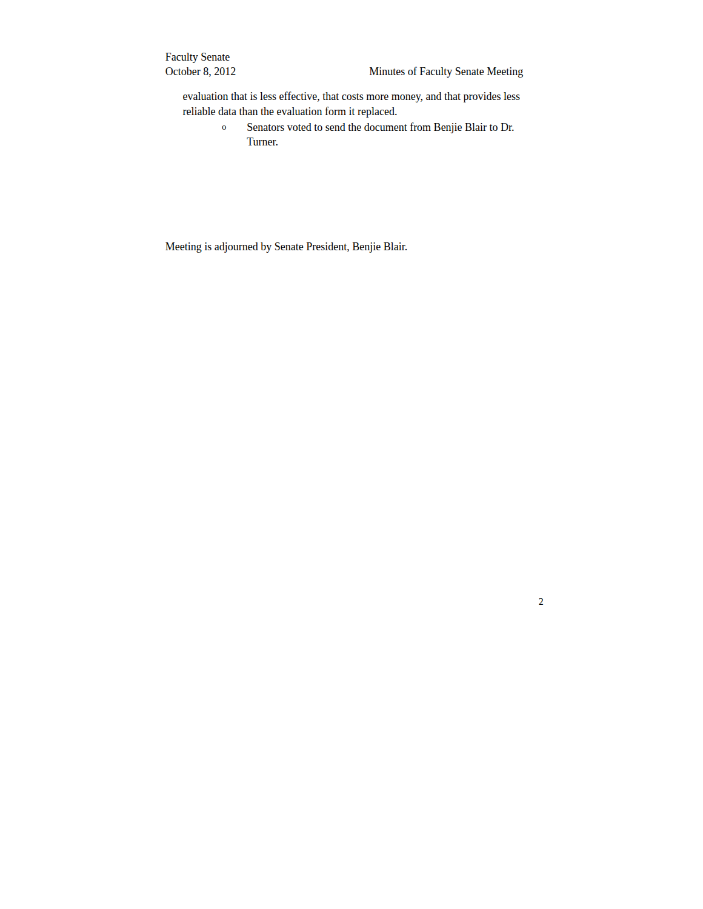Faculty Senate
October 8, 2012 Minutes of Faculty Senate Meeting
evaluation that is less effective, that costs more money, and that provides less reliable data than the evaluation form it replaced.
Senators voted to send the document from Benjie Blair to Dr. Turner.
Meeting is adjourned by Senate President, Benjie Blair.
2